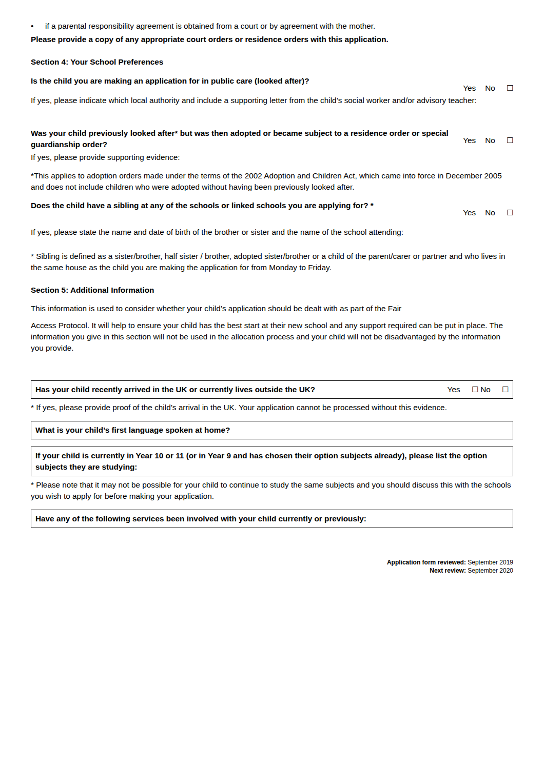•
if a parental responsibility agreement is obtained from a court or by agreement with the mother.
Please provide a copy of any appropriate court orders or residence orders with this application.
Section 4: Your School Preferences
Is the child you are making an application for in public care (looked after)?
YesNo ☐
If yes, please indicate which local authority and include a supporting letter from the child’s social worker and/or advisory teacher:
Was your child previously looked after* but was then adopted or became subject to a residence order or special guardianship order?
YesNo ☐
If yes, please provide supporting evidence:
*This applies to adoption orders made under the terms of the 2002 Adoption and Children Act, which came into force in December 2005 and does not include children who were adopted without having been previously looked after.
Does the child have a sibling at any of the schools or linked schools you are applying for? *
YesNo ☐
If yes, please state the name and date of birth of the brother or sister and the name of the school attending:
* Sibling is defined as a sister/brother, half sister / brother, adopted sister/brother or a child of the parent/carer or partner and who lives in the same house as the child you are making the application for from Monday to Friday.
Section 5: Additional Information
This information is used to consider whether your child’s application should be dealt with as part of the Fair
Access Protocol. It will help to ensure your child has the best start at their new school and any support required can be put in place. The information you give in this section will not be used in the allocation process and your child will not be disadvantaged by the information you provide.
Has your child recently arrived in the UK or currently lives outside the UK?
Yes ☐ No ☐
* If yes, please provide proof of the child’s arrival in the UK. Your application cannot be processed without this evidence.
What is your child’s first language spoken at home?
If your child is currently in Year 10 or 11 (or in Year 9 and has chosen their option subjects already), please list the option subjects they are studying:
* Please note that it may not be possible for your child to continue to study the same subjects and you should discuss this with the schools you wish to apply for before making your application.
Have any of the following services been involved with your child currently or previously:
Application form reviewed: September 2019
Next review: September 2020